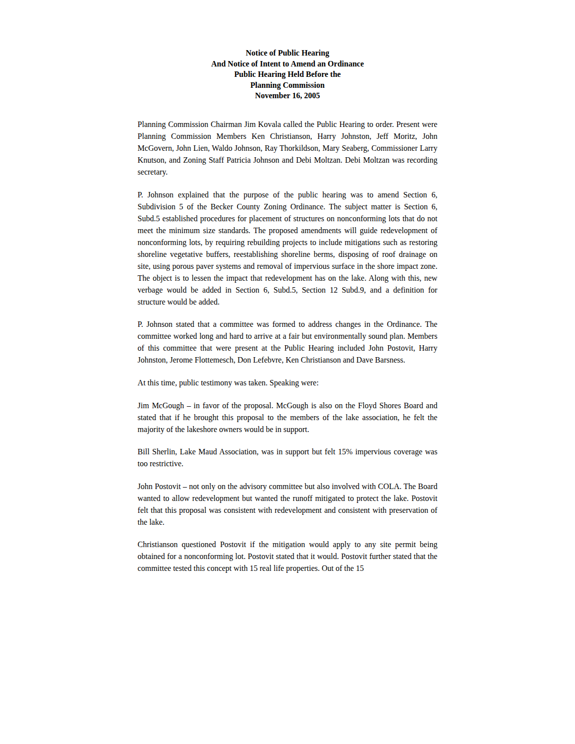Notice of Public Hearing
And Notice of Intent to Amend an Ordinance
Public Hearing Held Before the
Planning Commission
November 16, 2005
Planning Commission Chairman Jim Kovala called the Public Hearing to order. Present were Planning Commission Members Ken Christianson, Harry Johnston, Jeff Moritz, John McGovern, John Lien, Waldo Johnson, Ray Thorkildson, Mary Seaberg, Commissioner Larry Knutson, and Zoning Staff Patricia Johnson and Debi Moltzan. Debi Moltzan was recording secretary.
P. Johnson explained that the purpose of the public hearing was to amend Section 6, Subdivision 5 of the Becker County Zoning Ordinance. The subject matter is Section 6, Subd.5 established procedures for placement of structures on nonconforming lots that do not meet the minimum size standards. The proposed amendments will guide redevelopment of nonconforming lots, by requiring rebuilding projects to include mitigations such as restoring shoreline vegetative buffers, reestablishing shoreline berms, disposing of roof drainage on site, using porous paver systems and removal of impervious surface in the shore impact zone. The object is to lessen the impact that redevelopment has on the lake. Along with this, new verbage would be added in Section 6, Subd.5, Section 12 Subd.9, and a definition for structure would be added.
P. Johnson stated that a committee was formed to address changes in the Ordinance. The committee worked long and hard to arrive at a fair but environmentally sound plan. Members of this committee that were present at the Public Hearing included John Postovit, Harry Johnston, Jerome Flottemesch, Don Lefebvre, Ken Christianson and Dave Barsness.
At this time, public testimony was taken. Speaking were:
Jim McGough – in favor of the proposal. McGough is also on the Floyd Shores Board and stated that if he brought this proposal to the members of the lake association, he felt the majority of the lakeshore owners would be in support.
Bill Sherlin, Lake Maud Association, was in support but felt 15% impervious coverage was too restrictive.
John Postovit – not only on the advisory committee but also involved with COLA. The Board wanted to allow redevelopment but wanted the runoff mitigated to protect the lake. Postovit felt that this proposal was consistent with redevelopment and consistent with preservation of the lake.
Christianson questioned Postovit if the mitigation would apply to any site permit being obtained for a nonconforming lot. Postovit stated that it would. Postovit further stated that the committee tested this concept with 15 real life properties. Out of the 15